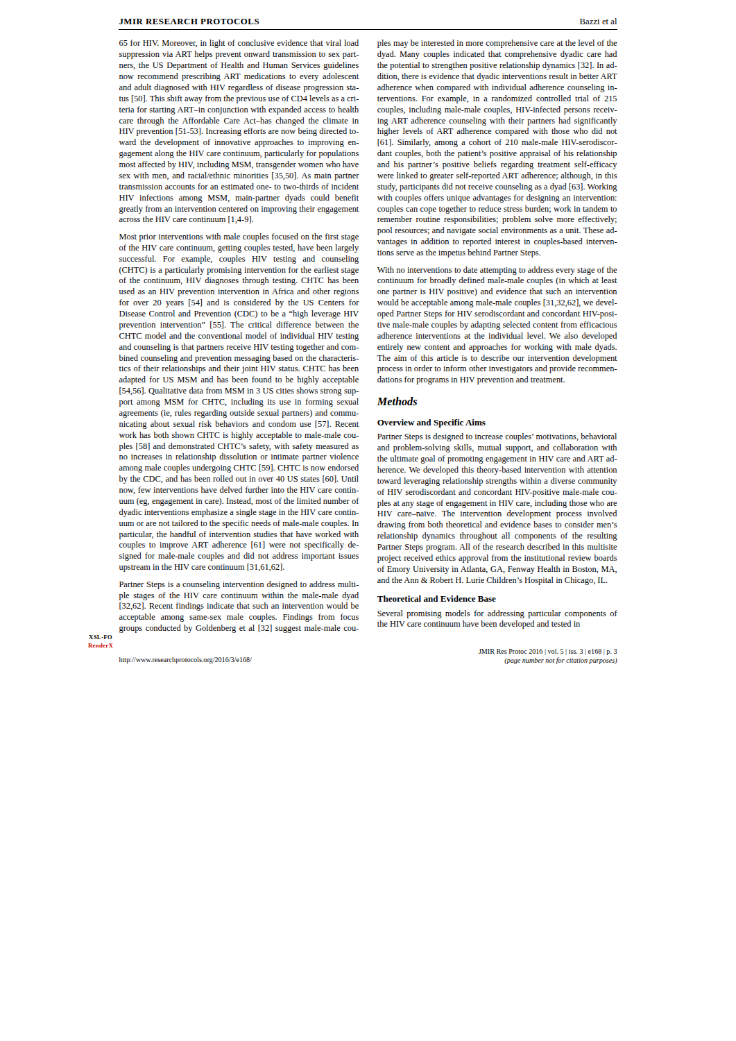JMIR RESEARCH PROTOCOLS
Bazzi et al
65 for HIV. Moreover, in light of conclusive evidence that viral load suppression via ART helps prevent onward transmission to sex partners, the US Department of Health and Human Services guidelines now recommend prescribing ART medications to every adolescent and adult diagnosed with HIV regardless of disease progression status [50]. This shift away from the previous use of CD4 levels as a criteria for starting ART–in conjunction with expanded access to health care through the Affordable Care Act–has changed the climate in HIV prevention [51-53]. Increasing efforts are now being directed toward the development of innovative approaches to improving engagement along the HIV care continuum, particularly for populations most affected by HIV, including MSM, transgender women who have sex with men, and racial/ethnic minorities [35,50]. As main partner transmission accounts for an estimated one- to two-thirds of incident HIV infections among MSM, main-partner dyads could benefit greatly from an intervention centered on improving their engagement across the HIV care continuum [1,4-9].
Most prior interventions with male couples focused on the first stage of the HIV care continuum, getting couples tested, have been largely successful. For example, couples HIV testing and counseling (CHTC) is a particularly promising intervention for the earliest stage of the continuum, HIV diagnoses through testing. CHTC has been used as an HIV prevention intervention in Africa and other regions for over 20 years [54] and is considered by the US Centers for Disease Control and Prevention (CDC) to be a “high leverage HIV prevention intervention” [55]. The critical difference between the CHTC model and the conventional model of individual HIV testing and counseling is that partners receive HIV testing together and combined counseling and prevention messaging based on the characteristics of their relationships and their joint HIV status. CHTC has been adapted for US MSM and has been found to be highly acceptable [54,56]. Qualitative data from MSM in 3 US cities shows strong support among MSM for CHTC, including its use in forming sexual agreements (ie, rules regarding outside sexual partners) and communicating about sexual risk behaviors and condom use [57]. Recent work has both shown CHTC is highly acceptable to male-male couples [58] and demonstrated CHTC’s safety, with safety measured as no increases in relationship dissolution or intimate partner violence among male couples undergoing CHTC [59]. CHTC is now endorsed by the CDC, and has been rolled out in over 40 US states [60]. Until now, few interventions have delved further into the HIV care continuum (eg, engagement in care). Instead, most of the limited number of dyadic interventions emphasize a single stage in the HIV care continuum or are not tailored to the specific needs of male-male couples. In particular, the handful of intervention studies that have worked with couples to improve ART adherence [61] were not specifically designed for male-male couples and did not address important issues upstream in the HIV care continuum [31,61,62].
Partner Steps is a counseling intervention designed to address multiple stages of the HIV care continuum within the male-male dyad [32,62]. Recent findings indicate that such an intervention would be acceptable among same-sex male couples. Findings from focus groups conducted by Goldenberg et al [32] suggest male-male couples may be interested in more comprehensive care at the level of the dyad. Many couples indicated that comprehensive dyadic care had the potential to strengthen positive relationship dynamics [32]. In addition, there is evidence that dyadic interventions result in better ART adherence when compared with individual adherence counseling interventions. For example, in a randomized controlled trial of 215 couples, including male-male couples, HIV-infected persons receiving ART adherence counseling with their partners had significantly higher levels of ART adherence compared with those who did not [61]. Similarly, among a cohort of 210 male-male HIV-serodiscordant couples, both the patient’s positive appraisal of his relationship and his partner’s positive beliefs regarding treatment self-efficacy were linked to greater self-reported ART adherence; although, in this study, participants did not receive counseling as a dyad [63]. Working with couples offers unique advantages for designing an intervention: couples can cope together to reduce stress burden; work in tandem to remember routine responsibilities; problem solve more effectively; pool resources; and navigate social environments as a unit. These advantages in addition to reported interest in couples-based interventions serve as the impetus behind Partner Steps.
With no interventions to date attempting to address every stage of the continuum for broadly defined male-male couples (in which at least one partner is HIV positive) and evidence that such an intervention would be acceptable among male-male couples [31,32,62], we developed Partner Steps for HIV serodiscordant and concordant HIV-positive male-male couples by adapting selected content from efficacious adherence interventions at the individual level. We also developed entirely new content and approaches for working with male dyads. The aim of this article is to describe our intervention development process in order to inform other investigators and provide recommendations for programs in HIV prevention and treatment.
Methods
Overview and Specific Aims
Partner Steps is designed to increase couples’ motivations, behavioral and problem-solving skills, mutual support, and collaboration with the ultimate goal of promoting engagement in HIV care and ART adherence. We developed this theory-based intervention with attention toward leveraging relationship strengths within a diverse community of HIV serodiscordant and concordant HIV-positive male-male couples at any stage of engagement in HIV care, including those who are HIV care–naïve. The intervention development process involved drawing from both theoretical and evidence bases to consider men’s relationship dynamics throughout all components of the resulting Partner Steps program. All of the research described in this multisite project received ethics approval from the institutional review boards of Emory University in Atlanta, GA, Fenway Health in Boston, MA, and the Ann & Robert H. Lurie Children’s Hospital in Chicago, IL.
Theoretical and Evidence Base
Several promising models for addressing particular components of the HIV care continuum have been developed and tested in
http://www.researchprotocols.org/2016/3/e168/
JMIR Res Protoc 2016 | vol. 5 | iss. 3 | e168 | p. 3
(page number not for citation purposes)
XSL·FO
RenderX